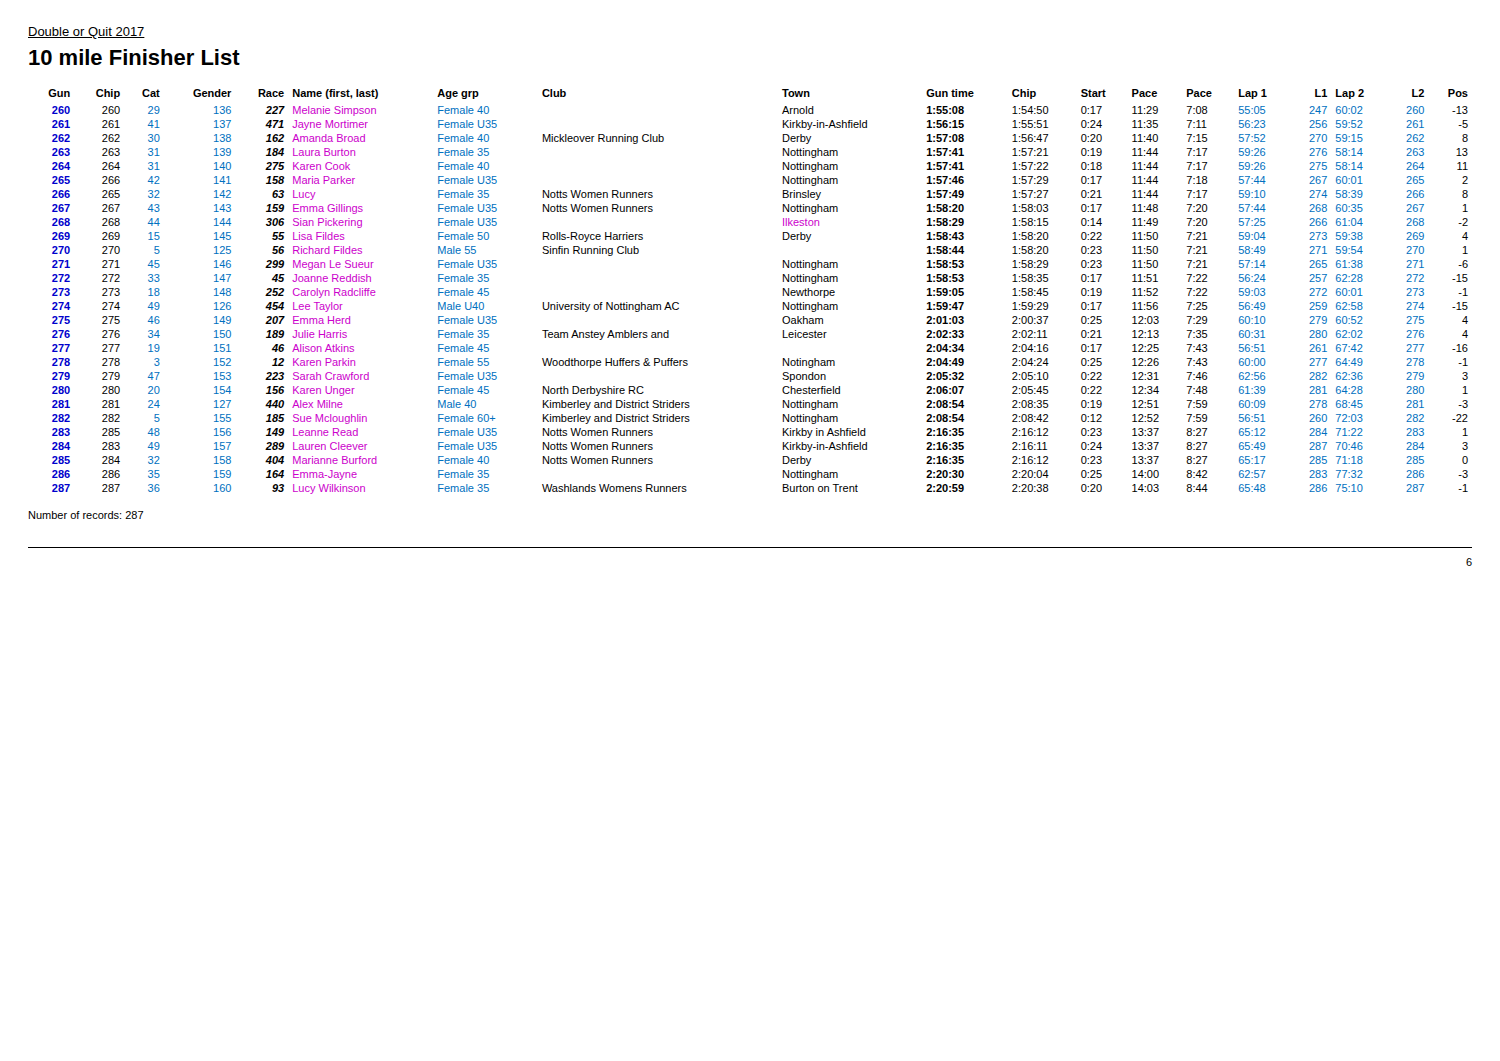Double or Quit 2017
10 mile Finisher List
| Gun | Chip | Cat | Gender | Race | Name (first, last) | Age grp | Club | Town | Gun time | Chip | Start | Pace | Pace | Lap 1 | L1 | Lap 2 | L2 | Pos |
| --- | --- | --- | --- | --- | --- | --- | --- | --- | --- | --- | --- | --- | --- | --- | --- | --- | --- | --- |
| 260 | 260 | 29 | 136 | 227 | Melanie Simpson | Female 40 | | Arnold | 1:55:08 | 1:54:50 | 0:17 | 11:29 | 7:08 | 55:05 | 247 | 60:02 | 260 | -13 |
| 261 | 261 | 41 | 137 | 471 | Jayne Mortimer | Female U35 | | Kirkby-in-Ashfield | 1:56:15 | 1:55:51 | 0:24 | 11:35 | 7:11 | 56:23 | 256 | 59:52 | 261 | -5 |
| 262 | 262 | 30 | 138 | 162 | Amanda Broad | Female 40 | Mickleover Running Club | Derby | 1:57:08 | 1:56:47 | 0:20 | 11:40 | 7:15 | 57:52 | 270 | 59:15 | 262 | 8 |
| 263 | 263 | 31 | 139 | 184 | Laura Burton | Female 35 | | Nottingham | 1:57:41 | 1:57:21 | 0:19 | 11:44 | 7:17 | 59:26 | 276 | 58:14 | 263 | 13 |
| 264 | 264 | 31 | 140 | 275 | Karen Cook | Female 40 | | Nottingham | 1:57:41 | 1:57:22 | 0:18 | 11:44 | 7:17 | 59:26 | 275 | 58:14 | 264 | 11 |
| 265 | 266 | 42 | 141 | 158 | Maria Parker | Female U35 | | Nottingham | 1:57:46 | 1:57:29 | 0:17 | 11:44 | 7:18 | 57:44 | 267 | 60:01 | 265 | 2 |
| 266 | 265 | 32 | 142 | 63 | Lucy | Female 35 | Notts Women Runners | Brinsley | 1:57:49 | 1:57:27 | 0:21 | 11:44 | 7:17 | 59:10 | 274 | 58:39 | 266 | 8 |
| 267 | 267 | 43 | 143 | 159 | Emma Gillings | Female U35 | Notts Women Runners | Nottingham | 1:58:20 | 1:58:03 | 0:17 | 11:48 | 7:20 | 57:44 | 268 | 60:35 | 267 | 1 |
| 268 | 268 | 44 | 144 | 306 | Sian Pickering | Female U35 | | Ilkeston | 1:58:29 | 1:58:15 | 0:14 | 11:49 | 7:20 | 57:25 | 266 | 61:04 | 268 | -2 |
| 269 | 269 | 15 | 145 | 55 | Lisa Fildes | Female 50 | Rolls-Royce Harriers | Derby | 1:58:43 | 1:58:20 | 0:22 | 11:50 | 7:21 | 59:04 | 273 | 59:38 | 269 | 4 |
| 270 | 270 | 5 | 125 | 56 | Richard Fildes | Male 55 | Sinfin Running Club | | 1:58:44 | 1:58:20 | 0:23 | 11:50 | 7:21 | 58:49 | 271 | 59:54 | 270 | 1 |
| 271 | 271 | 45 | 146 | 299 | Megan Le Sueur | Female U35 | | Nottingham | 1:58:53 | 1:58:29 | 0:23 | 11:50 | 7:21 | 57:14 | 265 | 61:38 | 271 | -6 |
| 272 | 272 | 33 | 147 | 45 | Joanne Reddish | Female 35 | | Nottingham | 1:58:53 | 1:58:35 | 0:17 | 11:51 | 7:22 | 56:24 | 257 | 62:28 | 272 | -15 |
| 273 | 273 | 18 | 148 | 252 | Carolyn Radcliffe | Female 45 | | Newthorpe | 1:59:05 | 1:58:45 | 0:19 | 11:52 | 7:22 | 59:03 | 272 | 60:01 | 273 | -1 |
| 274 | 274 | 49 | 126 | 454 | Lee Taylor | Male U40 | University of Nottingham AC | Nottingham | 1:59:47 | 1:59:29 | 0:17 | 11:56 | 7:25 | 56:49 | 259 | 62:58 | 274 | -15 |
| 275 | 275 | 46 | 149 | 207 | Emma Herd | Female U35 | | Oakham | 2:01:03 | 2:00:37 | 0:25 | 12:03 | 7:29 | 60:10 | 279 | 60:52 | 275 | 4 |
| 276 | 276 | 34 | 150 | 189 | Julie Harris | Female 35 | Team Anstey Amblers and | Leicester | 2:02:33 | 2:02:11 | 0:21 | 12:13 | 7:35 | 60:31 | 280 | 62:02 | 276 | 4 |
| 277 | 277 | 19 | 151 | 46 | Alison Atkins | Female 45 | | | 2:04:34 | 2:04:16 | 0:17 | 12:25 | 7:43 | 56:51 | 261 | 67:42 | 277 | -16 |
| 278 | 278 | 3 | 152 | 12 | Karen Parkin | Female 55 | Woodthorpe Huffers & Puffers | Notingham | 2:04:49 | 2:04:24 | 0:25 | 12:26 | 7:43 | 60:00 | 277 | 64:49 | 278 | -1 |
| 279 | 279 | 47 | 153 | 223 | Sarah Crawford | Female U35 | | Spondon | 2:05:32 | 2:05:10 | 0:22 | 12:31 | 7:46 | 62:56 | 282 | 62:36 | 279 | 3 |
| 280 | 280 | 20 | 154 | 156 | Karen Unger | Female 45 | North Derbyshire RC | Chesterfield | 2:06:07 | 2:05:45 | 0:22 | 12:34 | 7:48 | 61:39 | 281 | 64:28 | 280 | 1 |
| 281 | 281 | 24 | 127 | 440 | Alex Milne | Male 40 | Kimberley and District Striders | Nottingham | 2:08:54 | 2:08:35 | 0:19 | 12:51 | 7:59 | 60:09 | 278 | 68:45 | 281 | -3 |
| 282 | 282 | 5 | 155 | 185 | Sue Mcloughlin | Female 60+ | Kimberley and District Striders | Nottingham | 2:08:54 | 2:08:42 | 0:12 | 12:52 | 7:59 | 56:51 | 260 | 72:03 | 282 | -22 |
| 283 | 285 | 48 | 156 | 149 | Leanne Read | Female U35 | Notts Women Runners | Kirkby in Ashfield | 2:16:35 | 2:16:12 | 0:23 | 13:37 | 8:27 | 65:12 | 284 | 71:22 | 283 | 1 |
| 284 | 283 | 49 | 157 | 289 | Lauren Cleever | Female U35 | Notts Women Runners | Kirkby-in-Ashfield | 2:16:35 | 2:16:11 | 0:24 | 13:37 | 8:27 | 65:49 | 287 | 70:46 | 284 | 3 |
| 285 | 284 | 32 | 158 | 404 | Marianne Burford | Female 40 | Notts Women Runners | Derby | 2:16:35 | 2:16:12 | 0:23 | 13:37 | 8:27 | 65:17 | 285 | 71:18 | 285 | 0 |
| 286 | 286 | 35 | 159 | 164 | Emma-Jayne | Female 35 | | Nottingham | 2:20:30 | 2:20:04 | 0:25 | 14:00 | 8:42 | 62:57 | 283 | 77:32 | 286 | -3 |
| 287 | 287 | 36 | 160 | 93 | Lucy Wilkinson | Female 35 | Washlands Womens Runners | Burton on Trent | 2:20:59 | 2:20:38 | 0:20 | 14:03 | 8:44 | 65:48 | 286 | 75:10 | 287 | -1 |
Number of records: 287
6